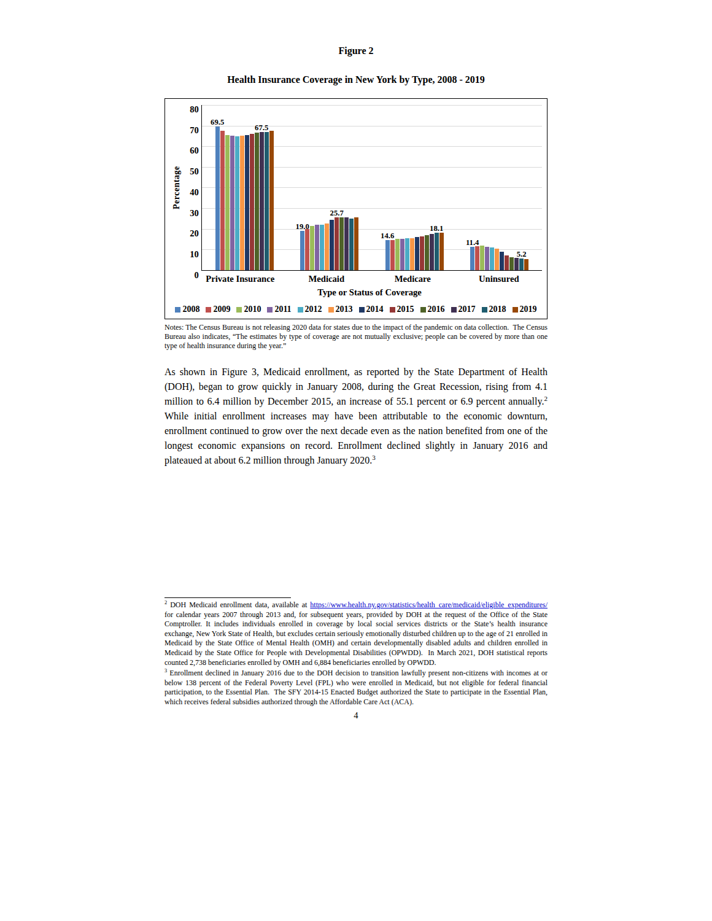Figure 2
Health Insurance Coverage in New York by Type, 2008 - 2019
Percentage
80 70 60 50 40 30 20 10 0
69.5
67.5
19.0
25.7
14.6
18.1
11.4
5.2
Private Insurance Medicaid Medicare Uninsured
Type or Status of Coverage
2008 2009 2010 2011 2012 2013 2014 2015 2016 2017 2018 2019
Notes: The Census Bureau is not releasing 2020 data for states due to the impact of the pandemic on data collection. The Census Bureau also indicates, “The estimates by type of coverage are not mutually exclusive; people can be covered by more than one type of health insurance during the year.”
As shown in Figure 3, Medicaid enrollment, as reported by the State Department of Health (DOH), began to grow quickly in January 2008, during the Great Recession, rising from 4.1 million to 6.4 million by December 2015, an increase of 55.1 percent or 6.9 percent annually.2 While initial enrollment increases may have been attributable to the economic downturn, enrollment continued to grow over the next decade even as the nation benefited from one of the longest economic expansions on record. Enrollment declined slightly in January 2016 and plateaued at about 6.2 million through January 2020.3
2 DOH Medicaid enrollment data, available at https://www.health.ny.gov/statistics/health_care/medicaid/eligible_expenditures/ for calendar years 2007 through 2013 and, for subsequent years, provided by DOH at the request of the Office of the State Comptroller. It includes individuals enrolled in coverage by local social services districts or the State’s health insurance exchange, New York State of Health, but excludes certain seriously emotionally disturbed children up to the age of 21 enrolled in Medicaid by the State Office of Mental Health (OMH) and certain developmentally disabled adults and children enrolled in Medicaid by the State Office for People with Developmental Disabilities (OPWDD). In March 2021, DOH statistical reports counted 2,738 beneficiaries enrolled by OMH and 6,884 beneficiaries enrolled by OPWDD.
3 Enrollment declined in January 2016 due to the DOH decision to transition lawfully present non-citizens with incomes at or below 138 percent of the Federal Poverty Level (FPL) who were enrolled in Medicaid, but not eligible for federal financial participation, to the Essential Plan. The SFY 2014-15 Enacted Budget authorized the State to participate in the Essential Plan, which receives federal subsidies authorized through the Affordable Care Act (ACA).
4